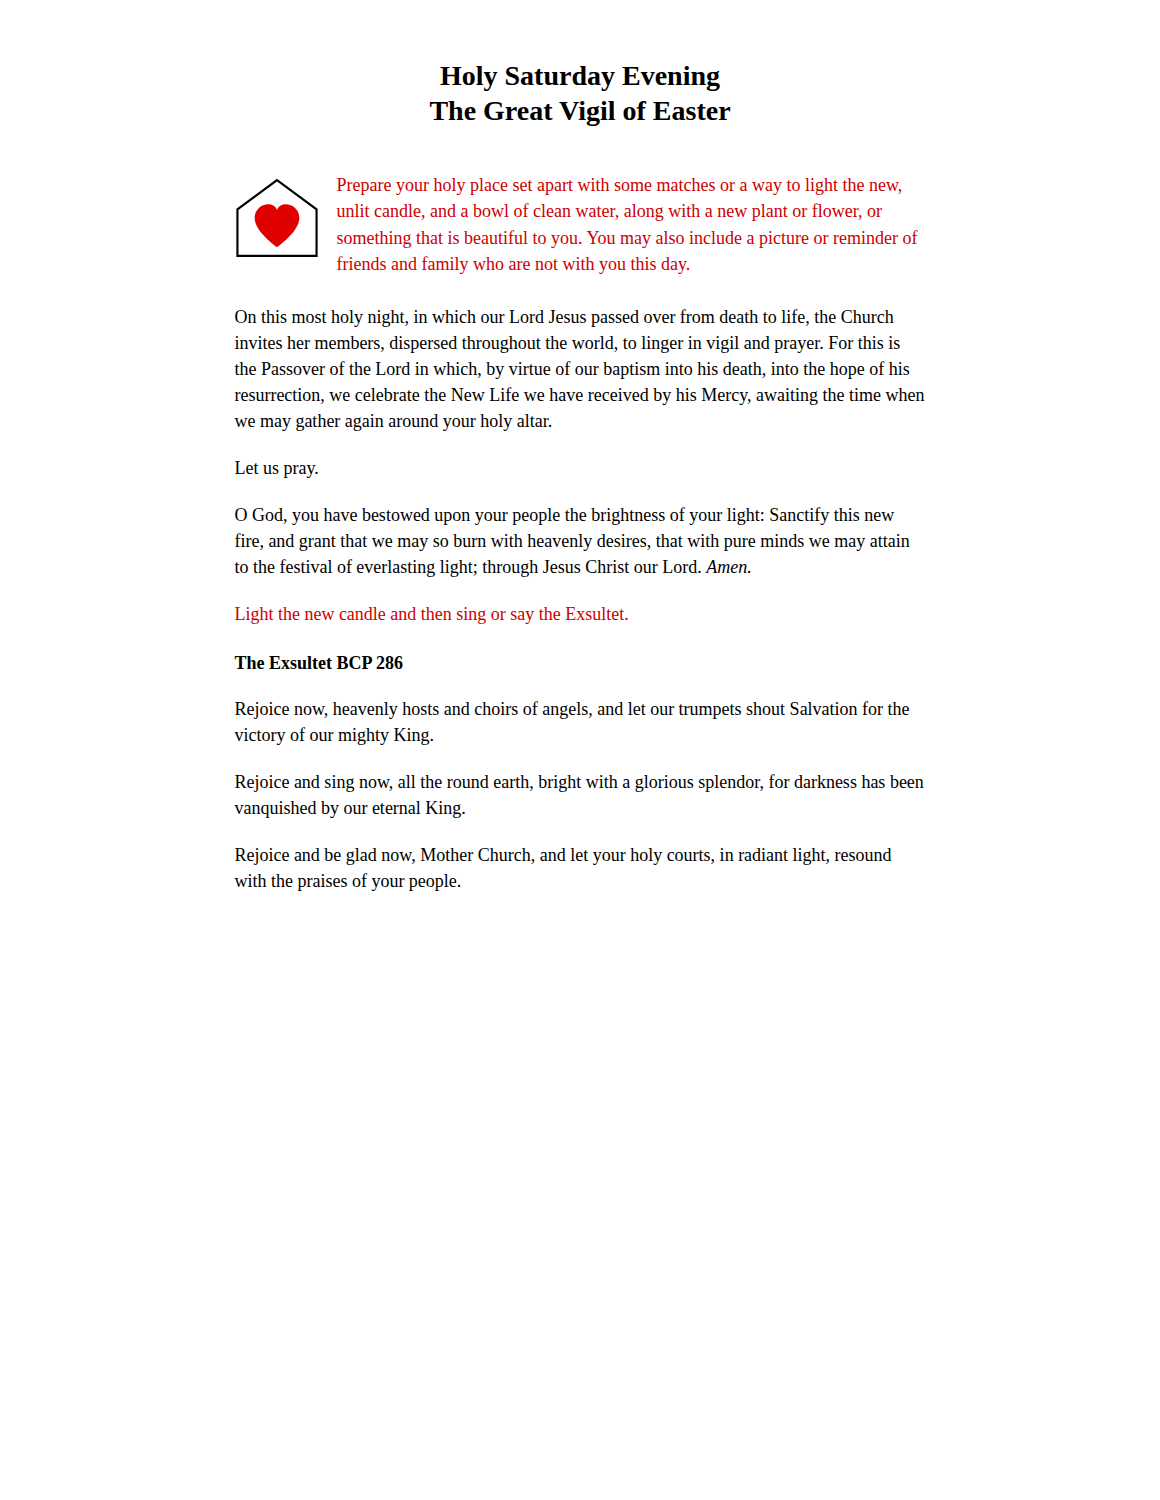Holy Saturday Evening
The Great Vigil of Easter
Prepare your holy place set apart with some matches or a way to light the new, unlit candle, and a bowl of clean water, along with a new plant or flower, or something that is beautiful to you. You may also include a picture or reminder of friends and family who are not with you this day.
On this most holy night, in which our Lord Jesus passed over from death to life, the Church invites her members, dispersed throughout the world, to linger in vigil and prayer. For this is the Passover of the Lord in which, by virtue of our baptism into his death, into the hope of his resurrection, we celebrate the New Life we have received by his Mercy, awaiting the time when we may gather again around your holy altar.
Let us pray.
O God, you have bestowed upon your people the brightness of your light: Sanctify this new fire, and grant that we may so burn with heavenly desires, that with pure minds we may attain to the festival of everlasting light; through Jesus Christ our Lord. Amen.
Light the new candle and then sing or say the Exsultet.
The Exsultet BCP 286
Rejoice now, heavenly hosts and choirs of angels, and let our trumpets shout Salvation for the victory of our mighty King.
Rejoice and sing now, all the round earth, bright with a glorious splendor, for darkness has been vanquished by our eternal King.
Rejoice and be glad now, Mother Church, and let your holy courts, in radiant light, resound with the praises of your people.